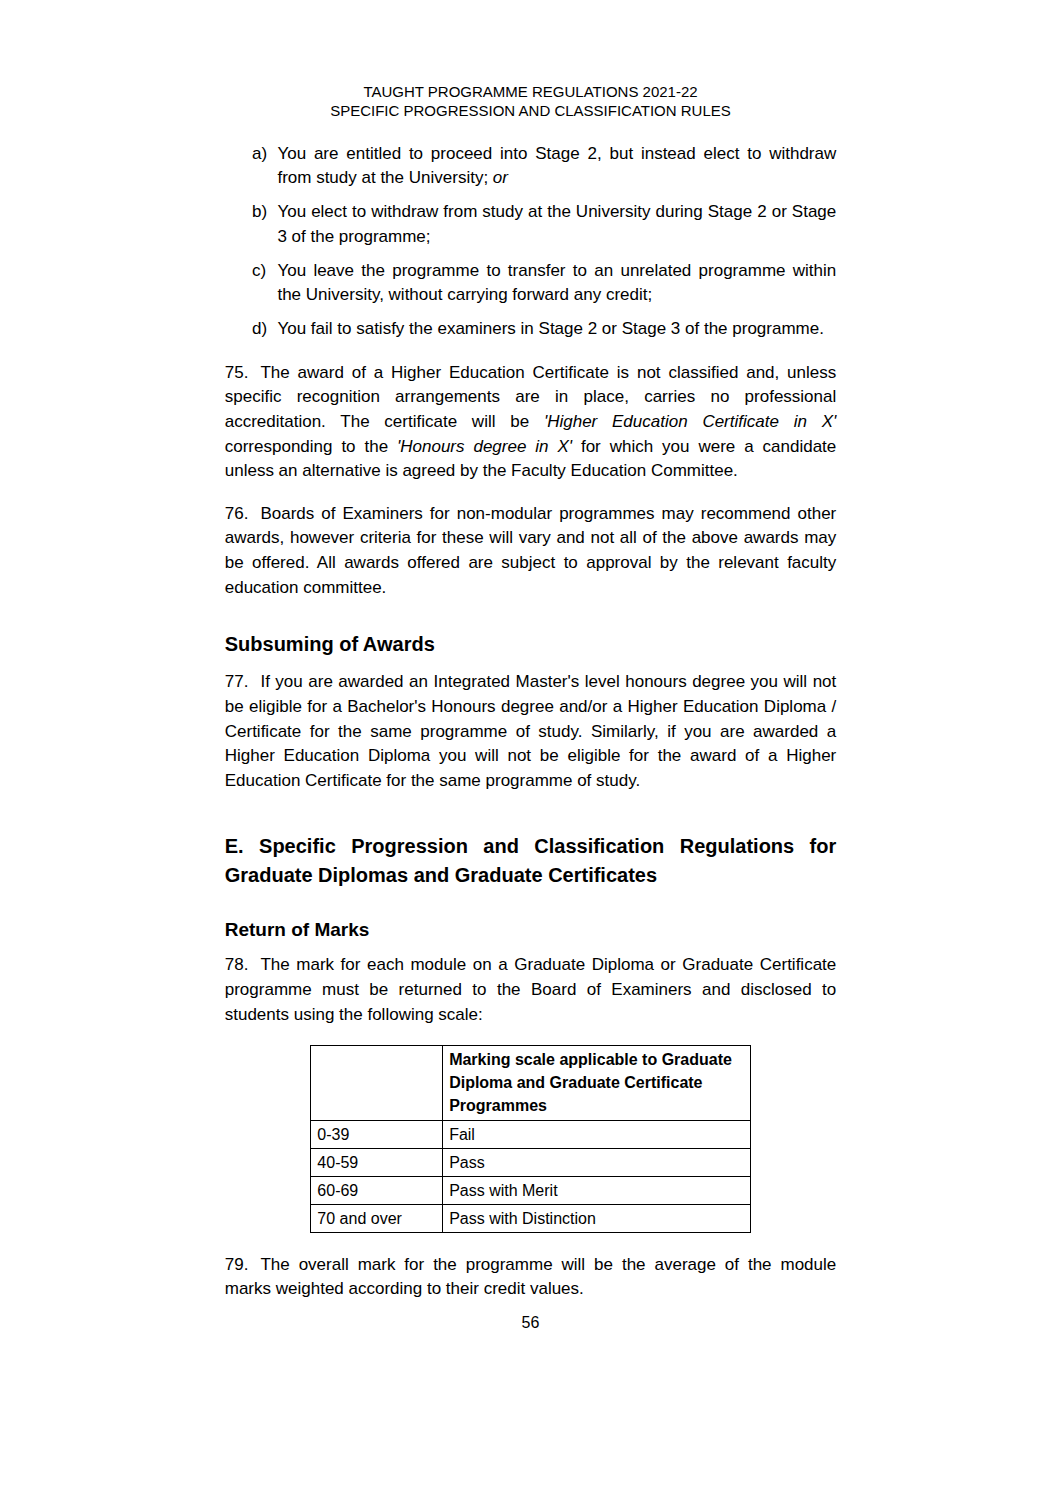TAUGHT PROGRAMME REGULATIONS 2021-22
SPECIFIC PROGRESSION AND CLASSIFICATION RULES
a) You are entitled to proceed into Stage 2, but instead elect to withdraw from study at the University; or
b) You elect to withdraw from study at the University during Stage 2 or Stage 3 of the programme;
c) You leave the programme to transfer to an unrelated programme within the University, without carrying forward any credit;
d) You fail to satisfy the examiners in Stage 2 or Stage 3 of the programme.
75. The award of a Higher Education Certificate is not classified and, unless specific recognition arrangements are in place, carries no professional accreditation. The certificate will be 'Higher Education Certificate in X' corresponding to the 'Honours degree in X' for which you were a candidate unless an alternative is agreed by the Faculty Education Committee.
76. Boards of Examiners for non-modular programmes may recommend other awards, however criteria for these will vary and not all of the above awards may be offered. All awards offered are subject to approval by the relevant faculty education committee.
Subsuming of Awards
77. If you are awarded an Integrated Master's level honours degree you will not be eligible for a Bachelor's Honours degree and/or a Higher Education Diploma / Certificate for the same programme of study. Similarly, if you are awarded a Higher Education Diploma you will not be eligible for the award of a Higher Education Certificate for the same programme of study.
E. Specific Progression and Classification Regulations for Graduate Diplomas and Graduate Certificates
Return of Marks
78. The mark for each module on a Graduate Diploma or Graduate Certificate programme must be returned to the Board of Examiners and disclosed to students using the following scale:
| | Marking scale applicable to Graduate Diploma and Graduate Certificate Programmes |
| --- | --- |
| 0-39 | Fail |
| 40-59 | Pass |
| 60-69 | Pass with Merit |
| 70 and over | Pass with Distinction |
79. The overall mark for the programme will be the average of the module marks weighted according to their credit values.
56